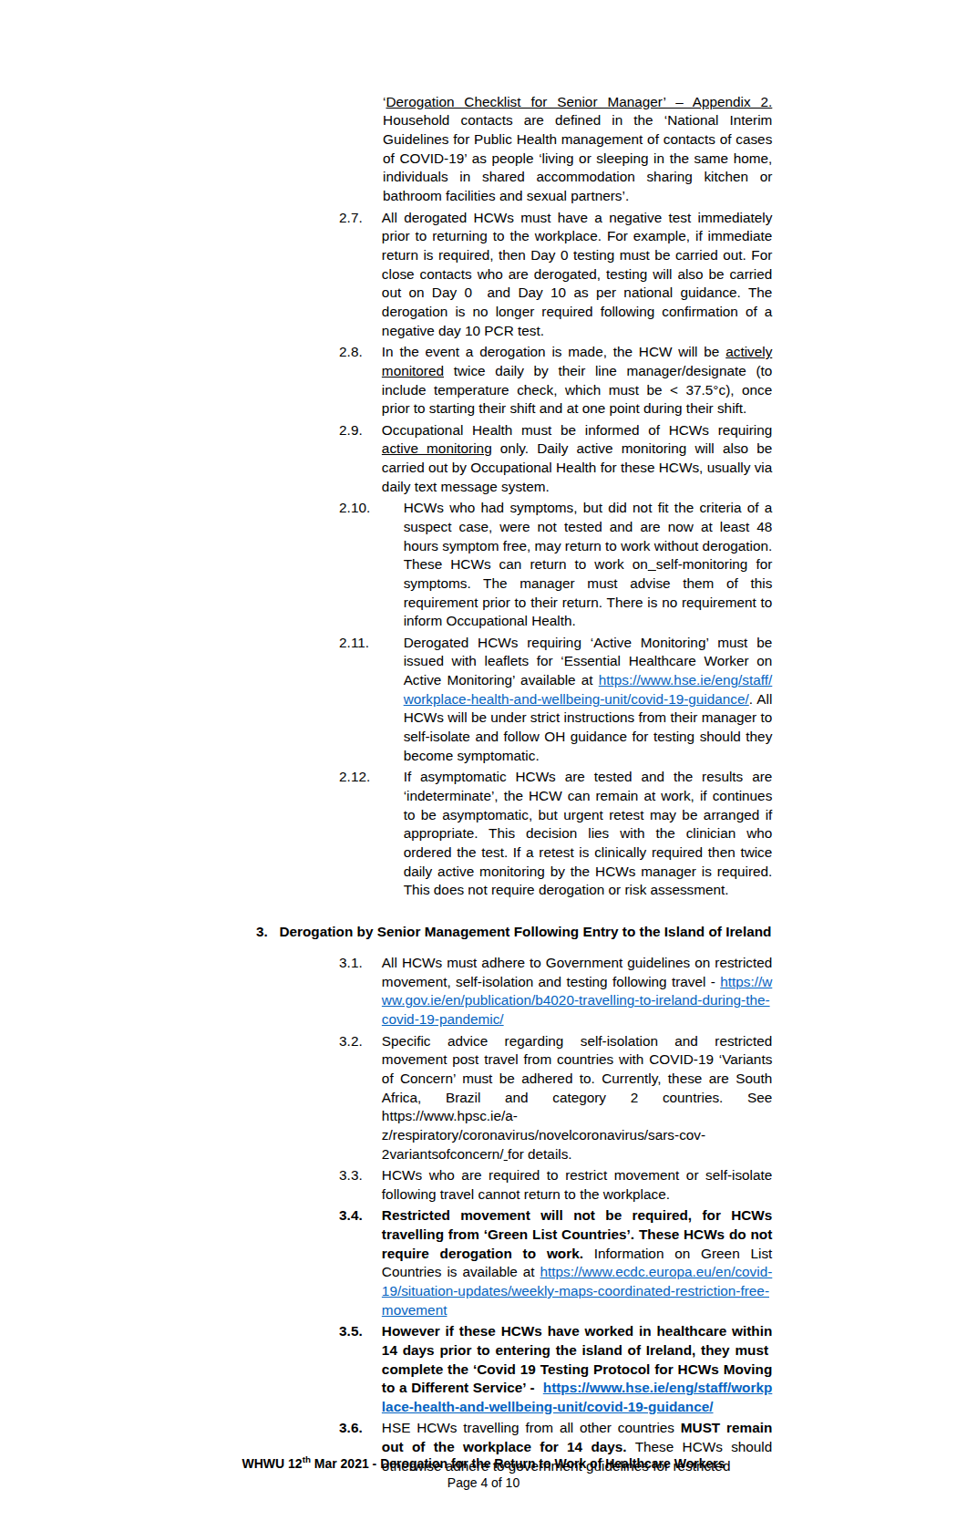‘Derogation Checklist for Senior Manager’ – Appendix 2. Household contacts are defined in the ‘National Interim Guidelines for Public Health management of contacts of cases of COVID-19’ as people ‘living or sleeping in the same home, individuals in shared accommodation sharing kitchen or bathroom facilities and sexual partners’.
2.7.
All derogated HCWs must have a negative test immediately prior to returning to the workplace. For example, if immediate return is required, then Day 0 testing must be carried out. For close contacts who are derogated, testing will also be carried out on Day 0 and Day 10 as per national guidance. The derogation is no longer required following confirmation of a negative day 10 PCR test.
2.8.
In the event a derogation is made, the HCW will be actively monitored twice daily by their line manager/designate (to include temperature check, which must be < 37.5°c), once prior to starting their shift and at one point during their shift.
2.9.
Occupational Health must be informed of HCWs requiring active monitoring only. Daily active monitoring will also be carried out by Occupational Health for these HCWs, usually via daily text message system.
2.10.
HCWs who had symptoms, but did not fit the criteria of a suspect case, were not tested and are now at least 48 hours symptom free, may return to work without derogation. These HCWs can return to work on self-monitoring for symptoms. The manager must advise them of this requirement prior to their return. There is no requirement to inform Occupational Health.
2.11.
Derogated HCWs requiring ‘Active Monitoring’ must be issued with leaflets for ‘Essential Healthcare Worker on Active Monitoring’ available at https://www.hse.ie/eng/staff/workplace-health-and-wellbeing-unit/covid-19-guidance/. All HCWs will be under strict instructions from their manager to self-isolate and follow OH guidance for testing should they become symptomatic.
2.12.
If asymptomatic HCWs are tested and the results are ‘indeterminate’, the HCW can remain at work, if continues to be asymptomatic, but urgent retest may be arranged if appropriate. This decision lies with the clinician who ordered the test. If a retest is clinically required then twice daily active monitoring by the HCWs manager is required. This does not require derogation or risk assessment.
3. Derogation by Senior Management Following Entry to the Island of Ireland
3.1.
All HCWs must adhere to Government guidelines on restricted movement, self-isolation and testing following travel - https://www.gov.ie/en/publication/b4020-travelling-to-ireland-during-the-covid-19-pandemic/
3.2.
Specific advice regarding self-isolation and restricted movement post travel from countries with COVID-19 ‘Variants of Concern’ must be adhered to. Currently, these are South Africa, Brazil and category 2 countries. See https://www.hpsc.ie/a-z/respiratory/coronavirus/novelcoronavirus/sars-cov-2variantsofconcern/ for details.
3.3.
HCWs who are required to restrict movement or self-isolate following travel cannot return to the workplace.
3.4.
Restricted movement will not be required, for HCWs travelling from ‘Green List Countries’. These HCWs do not require derogation to work. Information on Green List Countries is available at https://www.ecdc.europa.eu/en/covid-19/situation-updates/weekly-maps-coordinated-restriction-free-movement
3.5.
However if these HCWs have worked in healthcare within 14 days prior to entering the island of Ireland, they must complete the ‘Covid 19 Testing Protocol for HCWs Moving to a Different Service’ - https://www.hse.ie/eng/staff/workplace-health-and-wellbeing-unit/covid-19-guidance/
3.6.
HSE HCWs travelling from all other countries MUST remain out of the workplace for 14 days. These HCWs should otherwise adhere to government guidelines for restricted
WHWU 12th Mar 2021 - Derogation for the Return to Work of Healthcare Workers
Page 4 of 10